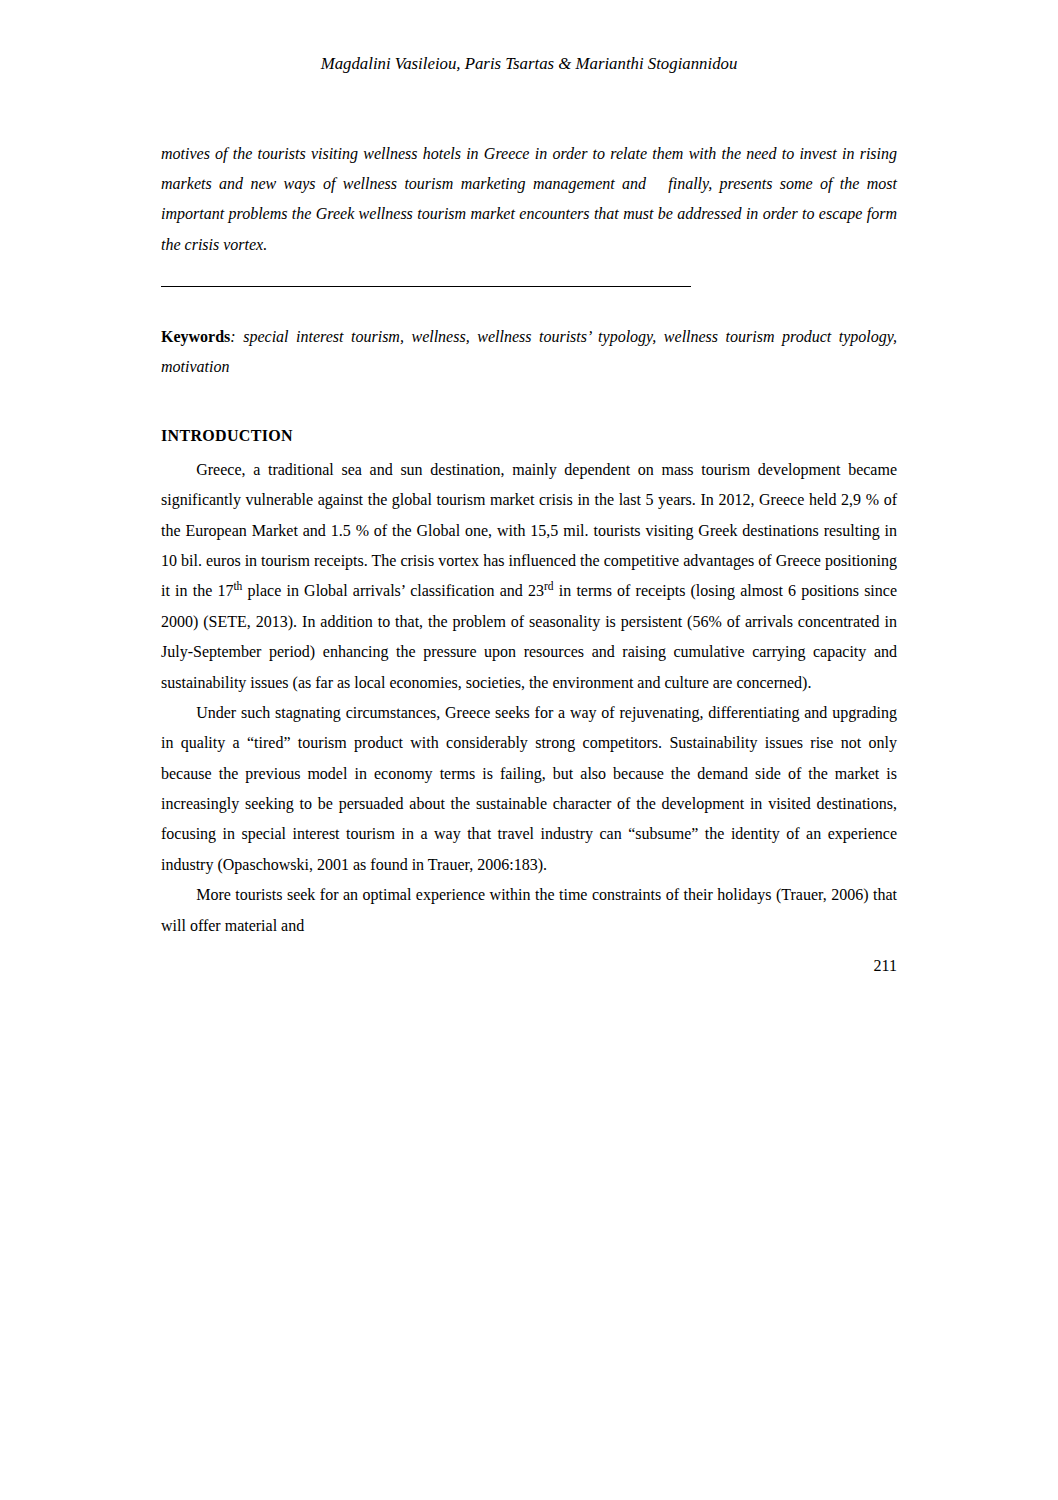Magdalini Vasileiou, Paris Tsartas & Marianthi Stogiannidou
motives of the tourists visiting wellness hotels in Greece in order to relate them with the need to invest in rising markets and new ways of wellness tourism marketing management and finally, presents some of the most important problems the Greek wellness tourism market encounters that must be addressed in order to escape form the crisis vortex.
Keywords: special interest tourism, wellness, wellness tourists’ typology, wellness tourism product typology, motivation
INTRODUCTION
Greece, a traditional sea and sun destination, mainly dependent on mass tourism development became significantly vulnerable against the global tourism market crisis in the last 5 years. In 2012, Greece held 2,9 % of the European Market and 1.5 % of the Global one, with 15,5 mil. tourists visiting Greek destinations resulting in 10 bil. euros in tourism receipts. The crisis vortex has influenced the competitive advantages of Greece positioning it in the 17th place in Global arrivals’ classification and 23rd in terms of receipts (losing almost 6 positions since 2000) (SETE, 2013). In addition to that, the problem of seasonality is persistent (56% of arrivals concentrated in July-September period) enhancing the pressure upon resources and raising cumulative carrying capacity and sustainability issues (as far as local economies, societies, the environment and culture are concerned).
Under such stagnating circumstances, Greece seeks for a way of rejuvenating, differentiating and upgrading in quality a “tired” tourism product with considerably strong competitors. Sustainability issues rise not only because the previous model in economy terms is failing, but also because the demand side of the market is increasingly seeking to be persuaded about the sustainable character of the development in visited destinations, focusing in special interest tourism in a way that travel industry can “subsume” the identity of an experience industry (Opaschowski, 2001 as found in Trauer, 2006:183).
More tourists seek for an optimal experience within the time constraints of their holidays (Trauer, 2006) that will offer material and
211